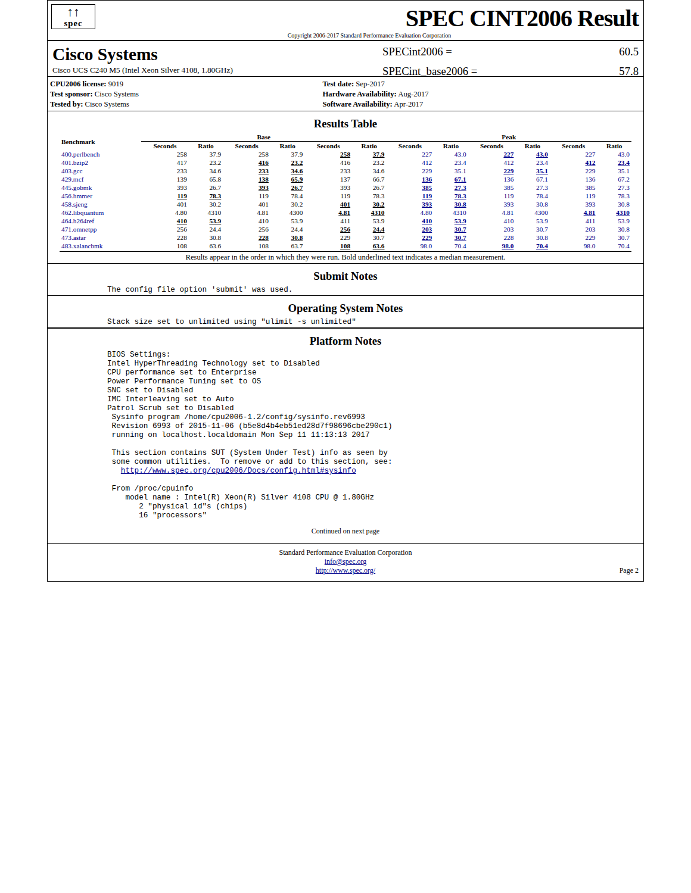↑↑
spec
SPEC CINT2006 Result
Copyright 2006-2017 Standard Performance Evaluation Corporation
Cisco Systems
Cisco UCS C240 M5 (Intel Xeon Silver 4108, 1.80GHz)
| SPECint2006 = | 60.5 |
| SPECint_base2006 = | 57.8 |
| CPU2006 license: 9019 | Test date: Sep-2017 |
| Test sponsor: Cisco Systems | Hardware Availability: Aug-2017 |
| Tested by: Cisco Systems | Software Availability: Apr-2017 |
Results Table
| Benchmark | Base | Peak |
| --- | --- | --- |
| Seconds | Ratio | Seconds | Ratio | Seconds | Ratio | Seconds | Ratio | Seconds | Ratio | Seconds | Ratio |
| 400.perlbench | 258 | 37.9 | 258 | 37.9 | 258 | 37.9 | 227 | 43.0 | 227 | 43.0 | 227 | 43.0 |
| 401.bzip2 | 417 | 23.2 | 416 | 23.2 | 416 | 23.2 | 412 | 23.4 | 412 | 23.4 | 412 | 23.4 |
| 403.gcc | 233 | 34.6 | 233 | 34.6 | 233 | 34.6 | 229 | 35.1 | 229 | 35.1 | 229 | 35.1 |
| 429.mcf | 139 | 65.8 | 138 | 65.9 | 137 | 66.7 | 136 | 67.1 | 136 | 67.1 | 136 | 67.2 |
| 445.gobmk | 393 | 26.7 | 393 | 26.7 | 393 | 26.7 | 385 | 27.3 | 385 | 27.3 | 385 | 27.3 |
| 456.hmmer | 119 | 78.3 | 119 | 78.4 | 119 | 78.3 | 119 | 78.3 | 119 | 78.4 | 119 | 78.3 |
| 458.sjeng | 401 | 30.2 | 401 | 30.2 | 401 | 30.2 | 393 | 30.8 | 393 | 30.8 | 393 | 30.8 |
| 462.libquantum | 4.80 | 4310 | 4.81 | 4300 | 4.81 | 4310 | 4.80 | 4310 | 4.81 | 4300 | 4.81 | 4310 |
| 464.h264ref | 410 | 53.9 | 410 | 53.9 | 411 | 53.9 | 410 | 53.9 | 410 | 53.9 | 411 | 53.9 |
| 471.omnetpp | 256 | 24.4 | 256 | 24.4 | 256 | 24.4 | 203 | 30.7 | 203 | 30.7 | 203 | 30.8 |
| 473.astar | 228 | 30.8 | 228 | 30.8 | 229 | 30.7 | 229 | 30.7 | 228 | 30.8 | 229 | 30.7 |
| 483.xalancbmk | 108 | 63.6 | 108 | 63.7 | 108 | 63.6 | 98.0 | 70.4 | 98.0 | 70.4 | 98.0 | 70.4 |
Results appear in the order in which they were run. Bold underlined text indicates a median measurement.
Submit Notes
The config file option 'submit' was used.
Operating System Notes
Stack size set to unlimited using "ulimit -s unlimited"
Platform Notes
BIOS Settings:
Intel HyperThreading Technology set to Disabled
CPU performance set to Enterprise
Power Performance Tuning set to OS
SNC set to Disabled
IMC Interleaving set to Auto
Patrol Scrub set to Disabled
 Sysinfo program /home/cpu2006-1.2/config/sysinfo.rev6993
 Revision 6993 of 2015-11-06 (b5e8d4b4eb51ed28d7f98696cbe290c1)
 running on localhost.localdomain Mon Sep 11 11:13:13 2017

 This section contains SUT (System Under Test) info as seen by
 some common utilities.  To remove or add to this section, see:
   http://www.spec.org/cpu2006/Docs/config.html#sysinfo

 From /proc/cpuinfo
    model name : Intel(R) Xeon(R) Silver 4108 CPU @ 1.80GHz
       2 "physical id"s (chips)
       16 "processors"
Continued on next page
Standard Performance Evaluation Corporation
info@spec.org
http://www.spec.org/
Page 2